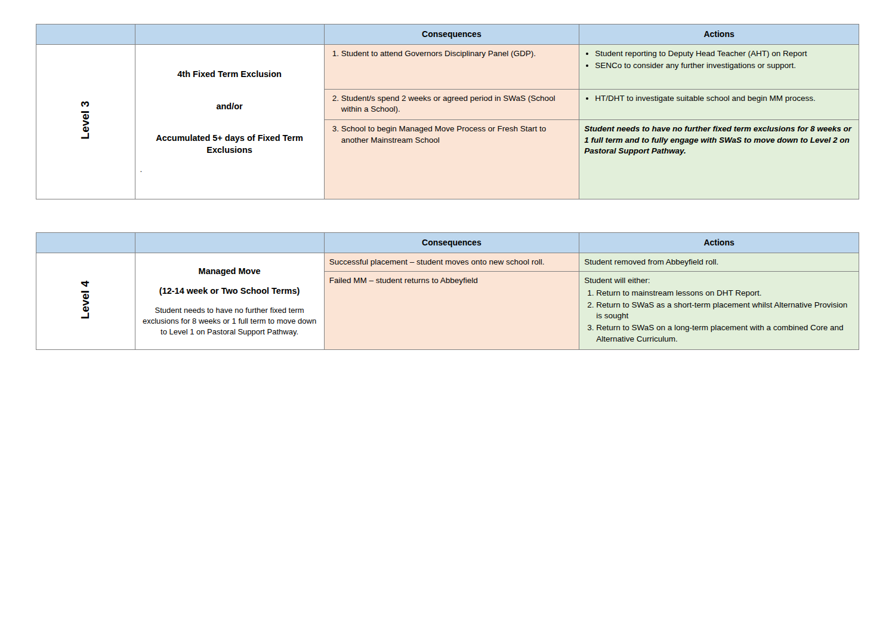| | | Consequences | Actions |
| Level 3 | 4th Fixed Term Exclusion and/or Accumulated 5+ days of Fixed Term Exclusions . | Student to attend Governors Disciplinary Panel (GDP). | Student reporting to Deputy Head Teacher (AHT) on Report SENCo to consider any further investigations or support. |
| Student/s spend 2 weeks or agreed period in SWaS (School within a School). | HT/DHT to investigate suitable school and begin MM process. |
| School to begin Managed Move Process or Fresh Start to another Mainstream School | Student needs to have no further fixed term exclusions for 8 weeks or 1 full term and to fully engage with SWaS to move down to Level 2 on Pastoral Support Pathway. |
| | | Consequences | Actions |
| Level 4 | Managed Move (12-14 week or Two School Terms) Student needs to have no further fixed term exclusions for 8 weeks or 1 full term to move down to Level 1 on Pastoral Support Pathway. | Successful placement – student moves onto new school roll. | Student removed from Abbeyfield roll. |
| Failed MM – student returns to Abbeyfield | Student will either: Return to mainstream lessons on DHT Report. Return to SWaS as a short-term placement whilst Alternative Provision is sought Return to SWaS on a long-term placement with a combined Core and Alternative Curriculum. |